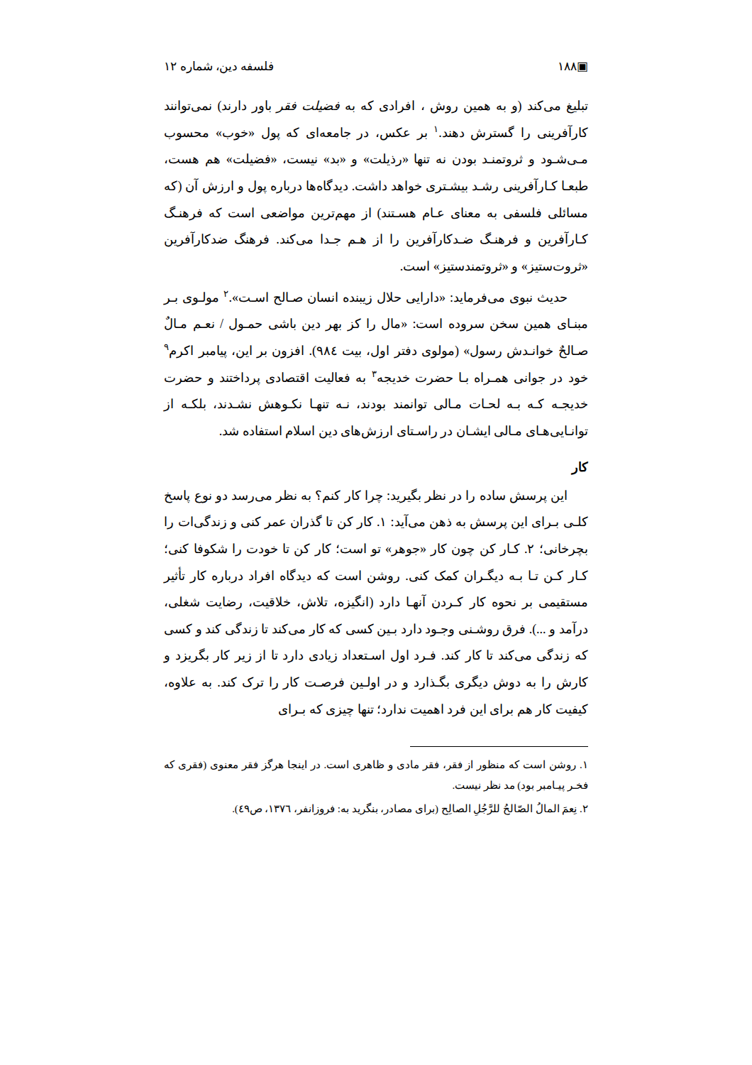▣۱۸۸ فلسفه دین، شماره ۱۲
تبلیغ می‌کند (و به همین روش ، افرادی که به فضیلت فقر باور دارند) نمی‌توانند کارآفرینی را گسترش دهند.۱ بر عکس، در جامعه‌ای که پول «خوب» محسوب مـی‌شـود و ثروتمنـد بودن نه تنها «رذیلت» و «بد» نیست، «فضیلت» هم هست، طبعـا کـارآفرینی رشـد بیشـتری خواهد داشت. دیدگاه‌ها درباره پول و ارزش آن (که مسائلی فلسفی به معنای عـام هسـتند) از مهم‌ترین مواضعی است که فرهنـگ کـارآفرین و فرهنـگ ضـدکارآفرین را از هـم جـدا می‌کند. فرهنگ ضدکارآفرین «ثروت‌ستیز» و «ثروتمندستیز» است.
حدیث نبوی می‌فرماید: «دارایی حلال زیبنده انسان صـالح اسـت».۲ مولـوی بـر مبنـای همین سخن سروده است: «مال را کز بهر دین باشی حمـول / نعـم مـالٌ صـالحٌ خوانـدش رسول» (مولوی دفتر اول، بیت ۹۸٤). افزون بر این، پیامبر اکرم۹ خود در جوانی همـراه بـا حضرت خدیجه۳ به فعالیت اقتصادی پرداختند و حضرت خدیجـه کـه بـه لحـات مـالی توانمند بودند، نـه تنهـا نکـوهش نشـدند، بلکـه از توانـایی‌هـای مـالی ایشـان در راسـتای ارزش‌های دین اسلام استفاده شد.
کار
این پرسش ساده را در نظر بگیرید: چرا کار کنم؟ به نظر می‌رسد دو نوع پاسخ کلـی بـرای این پرسش به ذهن می‌آید: ۱. کار کن تا گذران عمر کنی و زندگی‌ات را بچرخانی؛ ۲. کـار کن چون کار «جوهر» تو است؛ کار کن تا خودت را شکوفا کنی؛ کـار کـن تـا بـه دیگـران کمک کنی. روشن است که دیدگاه افراد درباره کار تأثیر مستقیمی بر نحوه کار کـردن آنهـا دارد (انگیزه، تلاش، خلاقیت، رضایت شغلی، درآمد و ...). فرق روشـنی وجـود دارد بـین کسی که کار می‌کند تا زندگی کند و کسی که زندگی می‌کند تا کار کند. فـرد اول اسـتعداد زیادی دارد تا از زیر کار بگریزد و کارش را به دوش دیگری بگـذارد و در اولـین فرصـت کار را ترک کند. به علاوه، کیفیت کار هم برای این فرد اهمیت ندارد؛ تنها چیزی که بـرای
۱. روشن است که منظور از فقر، فقر مادی و ظاهری است. در اینجا هرگز فقر معنوی (فقری که فخـر پیـامبر بود) مد نظر نیست.
۲. نِعمَ المالُ الصّالحُ للرَّجُلِ الصالِح (برای مصادر، بنگرید به: فروزانفر، ۱۳۷٦، ص٤۹).